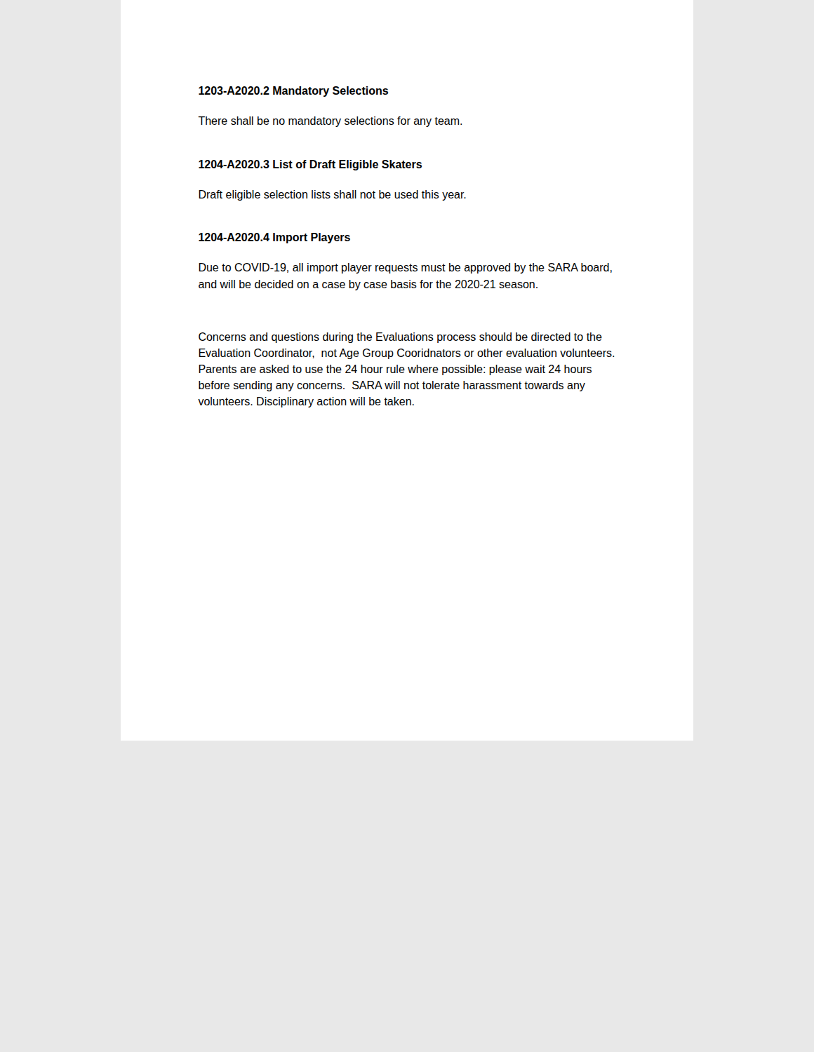1203-A2020.2 Mandatory Selections
There shall be no mandatory selections for any team.
1204-A2020.3 List of Draft Eligible Skaters
Draft eligible selection lists shall not be used this year.
1204-A2020.4 Import Players
Due to COVID-19, all import player requests must be approved by the SARA board, and will be decided on a case by case basis for the 2020-21 season.
Concerns and questions during the Evaluations process should be directed to the Evaluation Coordinator, not Age Group Cooridnators or other evaluation volunteers. Parents are asked to use the 24 hour rule where possible: please wait 24 hours before sending any concerns. SARA will not tolerate harassment towards any volunteers. Disciplinary action will be taken.